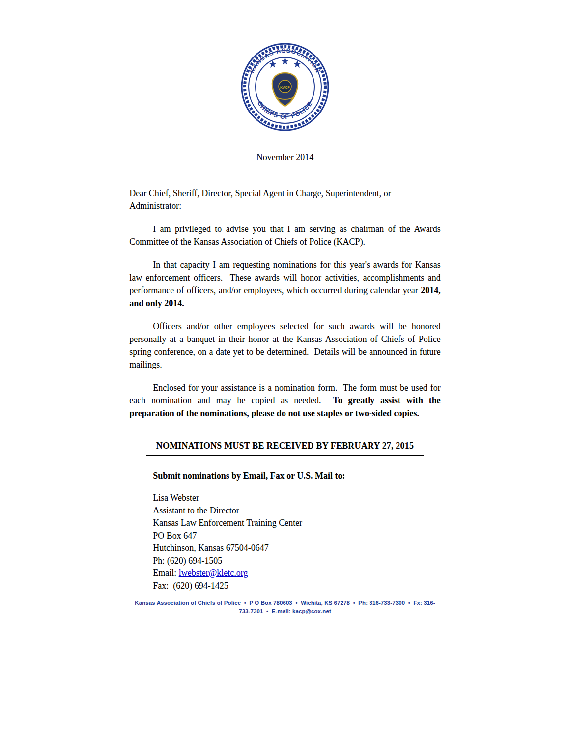KANSAS ASSOCIATION CHIEFS OF POLICE KACP
November 2014
Dear Chief, Sheriff, Director, Special Agent in Charge, Superintendent, or Administrator:
I am privileged to advise you that I am serving as chairman of the Awards Committee of the Kansas Association of Chiefs of Police (KACP).
In that capacity I am requesting nominations for this year's awards for Kansas law enforcement officers. These awards will honor activities, accomplishments and performance of officers, and/or employees, which occurred during calendar year 2014, and only 2014.
Officers and/or other employees selected for such awards will be honored personally at a banquet in their honor at the Kansas Association of Chiefs of Police spring conference, on a date yet to be determined. Details will be announced in future mailings.
Enclosed for your assistance is a nomination form. The form must be used for each nomination and may be copied as needed. To greatly assist with the preparation of the nominations, please do not use staples or two-sided copies.
NOMINATIONS MUST BE RECEIVED BY FEBRUARY 27, 2015
Submit nominations by Email, Fax or U.S. Mail to:
Lisa Webster
Assistant to the Director
Kansas Law Enforcement Training Center
PO Box 647
Hutchinson, Kansas 67504-0647
Ph: (620) 694-1505
Email: lwebster@kletc.org
Fax: (620) 694-1425
Kansas Association of Chiefs of Police • P O Box 780603 • Wichita, KS 67278 • Ph: 316-733-7300 • Fx: 316-733-7301 • E-mail: kacp@cox.net